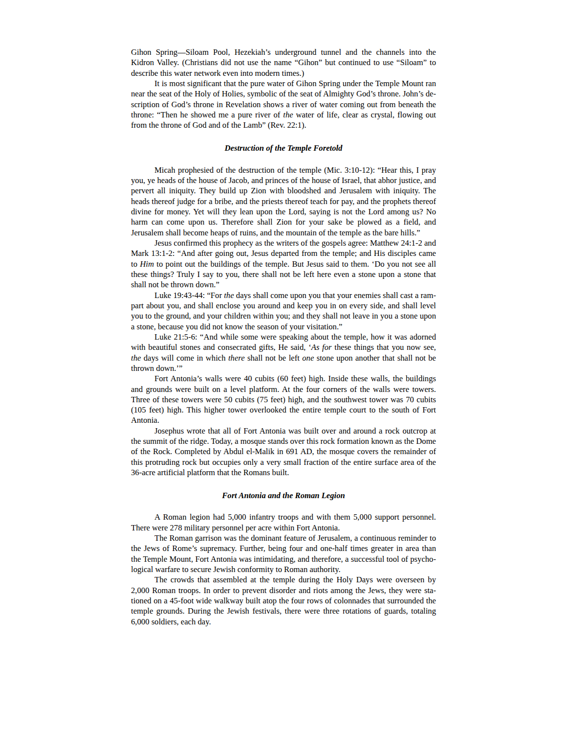Gihon Spring—Siloam Pool, Hezekiah’s underground tunnel and the channels into the Kidron Valley. (Christians did not use the name “Gihon” but continued to use “Siloam” to describe this water network even into modern times.)
It is most significant that the pure water of Gihon Spring under the Temple Mount ran near the seat of the Holy of Holies, symbolic of the seat of Almighty God’s throne. John’s description of God’s throne in Revelation shows a river of water coming out from beneath the throne: “Then he showed me a pure river of the water of life, clear as crystal, flowing out from the throne of God and of the Lamb” (Rev. 22:1).
Destruction of the Temple Foretold
Micah prophesied of the destruction of the temple (Mic. 3:10-12): “Hear this, I pray you, ye heads of the house of Jacob, and princes of the house of Israel, that abhor justice, and pervert all iniquity. They build up Zion with bloodshed and Jerusalem with iniquity. The heads thereof judge for a bribe, and the priests thereof teach for pay, and the prophets thereof divine for money. Yet will they lean upon the Lord, saying is not the Lord among us? No harm can come upon us. Therefore shall Zion for your sake be plowed as a field, and Jerusalem shall become heaps of ruins, and the mountain of the temple as the bare hills.”
Jesus confirmed this prophecy as the writers of the gospels agree: Matthew 24:1-2 and Mark 13:1-2: “And after going out, Jesus departed from the temple; and His disciples came to Him to point out the buildings of the temple. But Jesus said to them. ‘Do you not see all these things? Truly I say to you, there shall not be left here even a stone upon a stone that shall not be thrown down.”
Luke 19:43-44: “For the days shall come upon you that your enemies shall cast a rampart about you, and shall enclose you around and keep you in on every side, and shall level you to the ground, and your children within you; and they shall not leave in you a stone upon a stone, because you did not know the season of your visitation.”
Luke 21:5-6: “And while some were speaking about the temple, how it was adorned with beautiful stones and consecrated gifts, He said, ‘As for these things that you now see, the days will come in which there shall not be left one stone upon another that shall not be thrown down.’”
Fort Antonia’s walls were 40 cubits (60 feet) high. Inside these walls, the buildings and grounds were built on a level platform. At the four corners of the walls were towers. Three of these towers were 50 cubits (75 feet) high, and the southwest tower was 70 cubits (105 feet) high. This higher tower overlooked the entire temple court to the south of Fort Antonia.
Josephus wrote that all of Fort Antonia was built over and around a rock outcrop at the summit of the ridge. Today, a mosque stands over this rock formation known as the Dome of the Rock. Completed by Abdul el-Malik in 691 AD, the mosque covers the remainder of this protruding rock but occupies only a very small fraction of the entire surface area of the 36-acre artificial platform that the Romans built.
Fort Antonia and the Roman Legion
A Roman legion had 5,000 infantry troops and with them 5,000 support personnel. There were 278 military personnel per acre within Fort Antonia.
The Roman garrison was the dominant feature of Jerusalem, a continuous reminder to the Jews of Rome’s supremacy. Further, being four and one-half times greater in area than the Temple Mount, Fort Antonia was intimidating, and therefore, a successful tool of psychological warfare to secure Jewish conformity to Roman authority.
The crowds that assembled at the temple during the Holy Days were overseen by 2,000 Roman troops. In order to prevent disorder and riots among the Jews, they were stationed on a 45-foot wide walkway built atop the four rows of colonnades that surrounded the temple grounds. During the Jewish festivals, there were three rotations of guards, totaling 6,000 soldiers, each day.